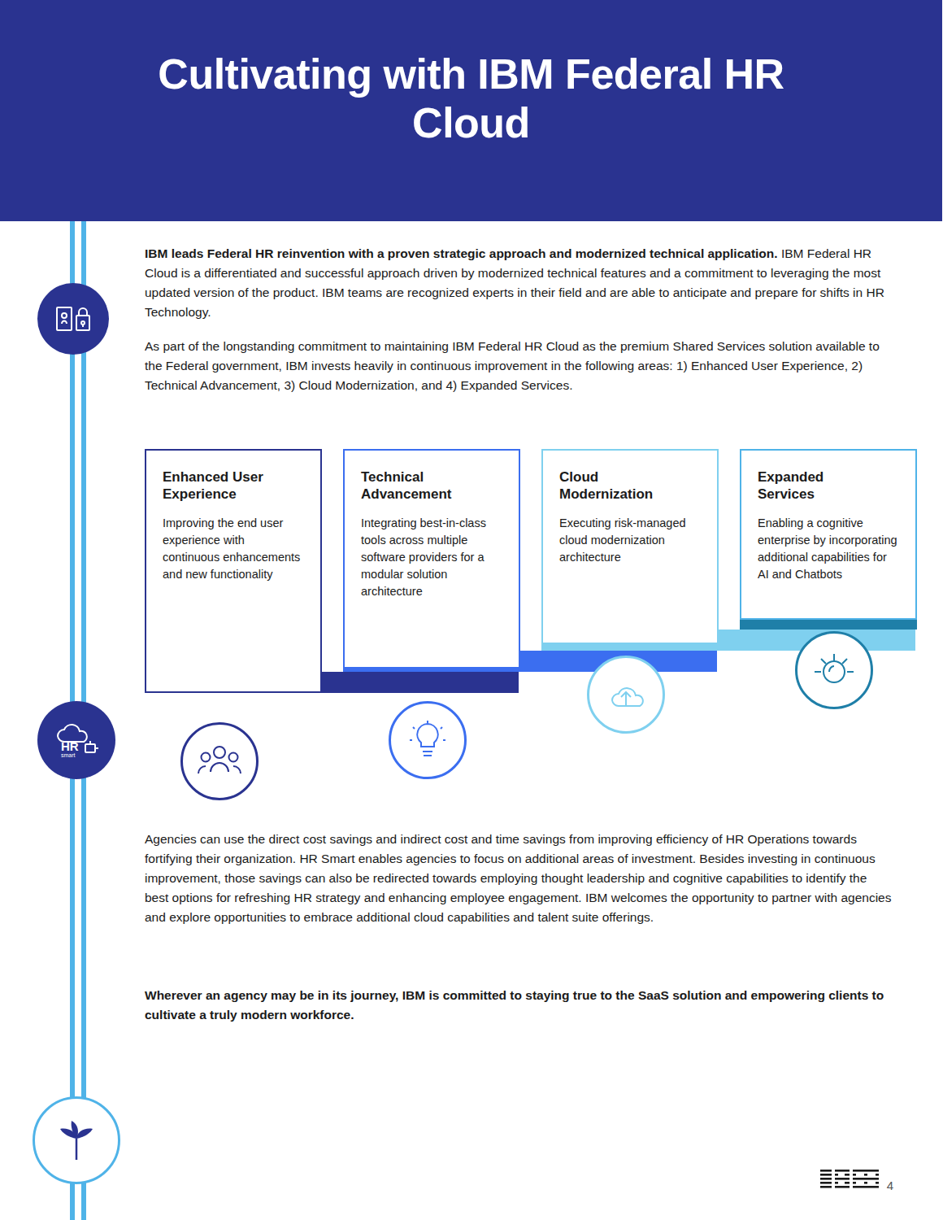Cultivating with IBM Federal HR
Cloud
HR smart
IBM leads Federal HR reinvention with a proven strategic approach and modernized technical application. IBM Federal HR Cloud is a differentiated and successful approach driven by modernized technical features and a commitment to leveraging the most updated version of the product. IBM teams are recognized experts in their field and are able to anticipate and prepare for shifts in HR Technology.
As part of the longstanding commitment to maintaining IBM Federal HR Cloud as the premium Shared Services solution available to the Federal government, IBM invests heavily in continuous improvement in the following areas: 1) Enhanced User Experience, 2) Technical Advancement, 3) Cloud Modernization, and 4) Expanded Services.
Enhanced User
Experience
Improving the end user experience with continuous enhancements and new functionality
Technical
Advancement
Integrating best-in-class tools across multiple software providers for a modular solution architecture
Cloud
Modernization
Executing risk-managed cloud modernization architecture
Expanded
Services
Enabling a cognitive enterprise by incorporating additional capabilities for AI and Chatbots
Agencies can use the direct cost savings and indirect cost and time savings from improving efficiency of HR Operations towards fortifying their organization. HR Smart enables agencies to focus on additional areas of investment. Besides investing in continuous improvement, those savings can also be redirected towards employing thought leadership and cognitive capabilities to identify the best options for refreshing HR strategy and enhancing employee engagement. IBM welcomes the opportunity to partner with agencies and explore opportunities to embrace additional cloud capabilities and talent suite offerings.
Wherever an agency may be in its journey, IBM is committed to staying true to the SaaS solution and empowering clients to cultivate a truly modern workforce.
4